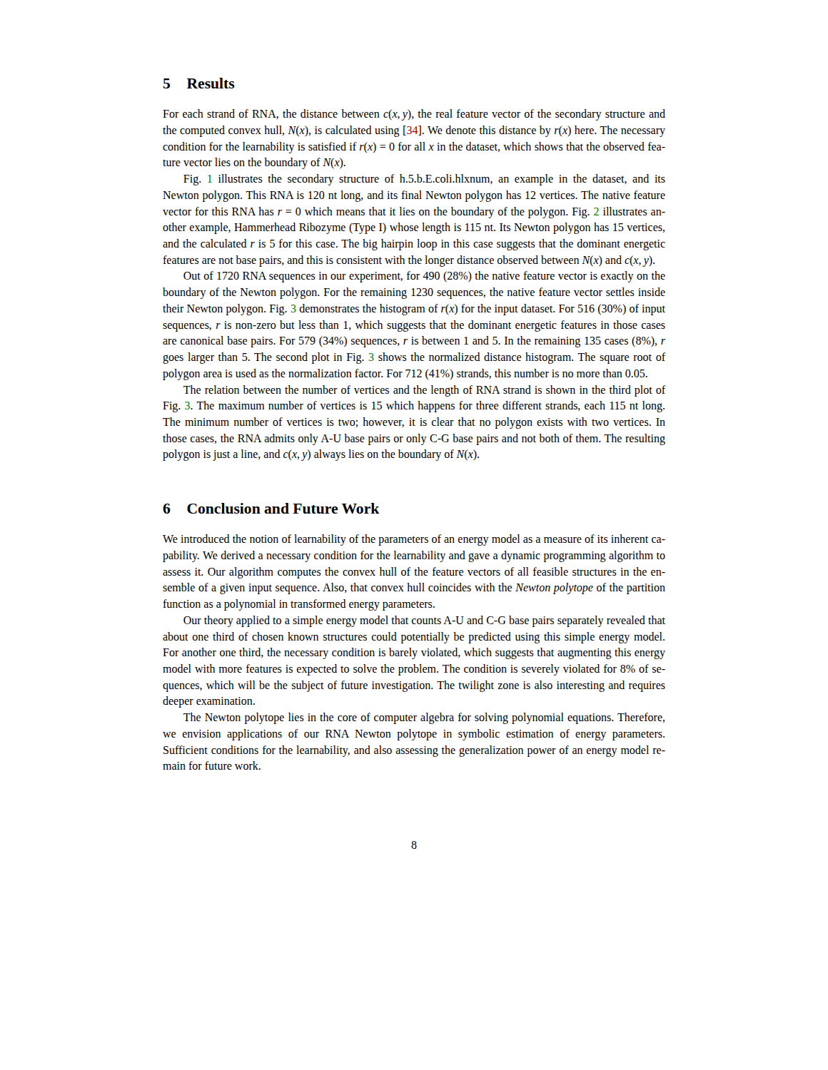5 Results
For each strand of RNA, the distance between c(x, y), the real feature vector of the secondary structure and the computed convex hull, N(x), is calculated using [34]. We denote this distance by r(x) here. The necessary condition for the learnability is satisfied if r(x) = 0 for all x in the dataset, which shows that the observed feature vector lies on the boundary of N(x).
Fig. 1 illustrates the secondary structure of h.5.b.E.coli.hlxnum, an example in the dataset, and its Newton polygon. This RNA is 120 nt long, and its final Newton polygon has 12 vertices. The native feature vector for this RNA has r = 0 which means that it lies on the boundary of the polygon. Fig. 2 illustrates another example, Hammerhead Ribozyme (Type I) whose length is 115 nt. Its Newton polygon has 15 vertices, and the calculated r is 5 for this case. The big hairpin loop in this case suggests that the dominant energetic features are not base pairs, and this is consistent with the longer distance observed between N(x) and c(x, y).
Out of 1720 RNA sequences in our experiment, for 490 (28%) the native feature vector is exactly on the boundary of the Newton polygon. For the remaining 1230 sequences, the native feature vector settles inside their Newton polygon. Fig. 3 demonstrates the histogram of r(x) for the input dataset. For 516 (30%) of input sequences, r is non-zero but less than 1, which suggests that the dominant energetic features in those cases are canonical base pairs. For 579 (34%) sequences, r is between 1 and 5. In the remaining 135 cases (8%), r goes larger than 5. The second plot in Fig. 3 shows the normalized distance histogram. The square root of polygon area is used as the normalization factor. For 712 (41%) strands, this number is no more than 0.05.
The relation between the number of vertices and the length of RNA strand is shown in the third plot of Fig. 3. The maximum number of vertices is 15 which happens for three different strands, each 115 nt long. The minimum number of vertices is two; however, it is clear that no polygon exists with two vertices. In those cases, the RNA admits only A-U base pairs or only C-G base pairs and not both of them. The resulting polygon is just a line, and c(x, y) always lies on the boundary of N(x).
6 Conclusion and Future Work
We introduced the notion of learnability of the parameters of an energy model as a measure of its inherent capability. We derived a necessary condition for the learnability and gave a dynamic programming algorithm to assess it. Our algorithm computes the convex hull of the feature vectors of all feasible structures in the ensemble of a given input sequence. Also, that convex hull coincides with the Newton polytope of the partition function as a polynomial in transformed energy parameters.
Our theory applied to a simple energy model that counts A-U and C-G base pairs separately revealed that about one third of chosen known structures could potentially be predicted using this simple energy model. For another one third, the necessary condition is barely violated, which suggests that augmenting this energy model with more features is expected to solve the problem. The condition is severely violated for 8% of sequences, which will be the subject of future investigation. The twilight zone is also interesting and requires deeper examination.
The Newton polytope lies in the core of computer algebra for solving polynomial equations. Therefore, we envision applications of our RNA Newton polytope in symbolic estimation of energy parameters. Sufficient conditions for the learnability, and also assessing the generalization power of an energy model remain for future work.
8